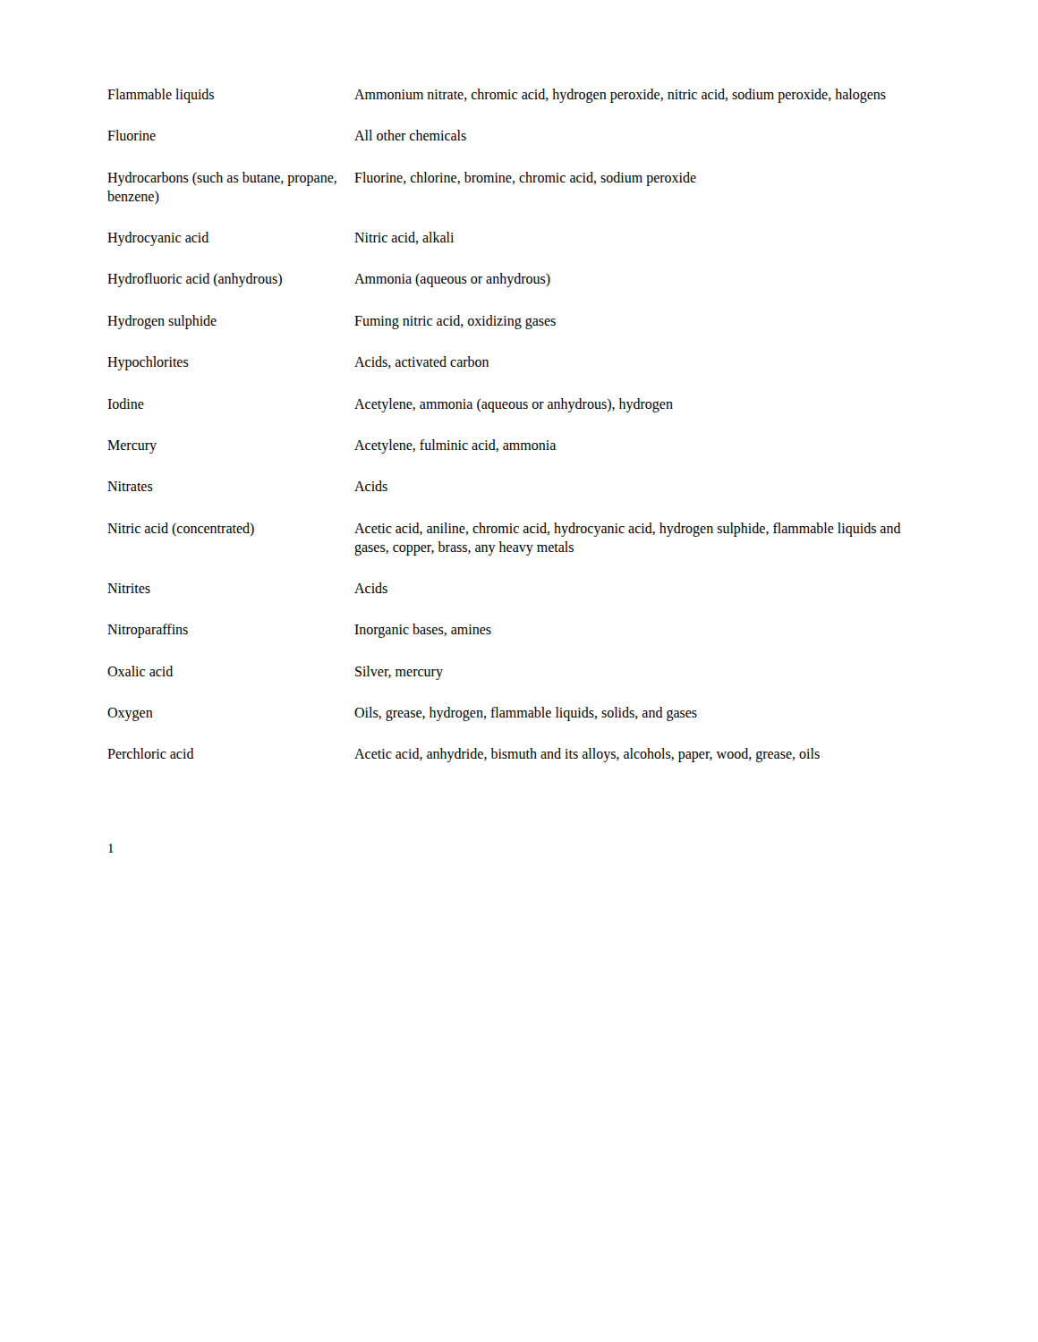| Flammable liquids | Ammonium nitrate, chromic acid, hydrogen peroxide, nitric acid, sodium peroxide, halogens |
| Fluorine | All other chemicals |
| Hydrocarbons (such as butane, propane, benzene) | Fluorine, chlorine, bromine, chromic acid, sodium peroxide |
| Hydrocyanic acid | Nitric acid, alkali |
| Hydrofluoric acid (anhydrous) | Ammonia (aqueous or anhydrous) |
| Hydrogen sulphide | Fuming nitric acid, oxidizing gases |
| Hypochlorites | Acids, activated carbon |
| Iodine | Acetylene, ammonia (aqueous or anhydrous), hydrogen |
| Mercury | Acetylene, fulminic acid, ammonia |
| Nitrates | Acids |
| Nitric acid (concentrated) | Acetic acid, aniline, chromic acid, hydrocyanic acid, hydrogen sulphide, flammable liquids and gases, copper, brass, any heavy metals |
| Nitrites | Acids |
| Nitroparaffins | Inorganic bases, amines |
| Oxalic acid | Silver, mercury |
| Oxygen | Oils, grease, hydrogen, flammable liquids, solids, and gases |
| Perchloric acid | Acetic acid, anhydride, bismuth and its alloys, alcohols, paper, wood, grease, oils |
1